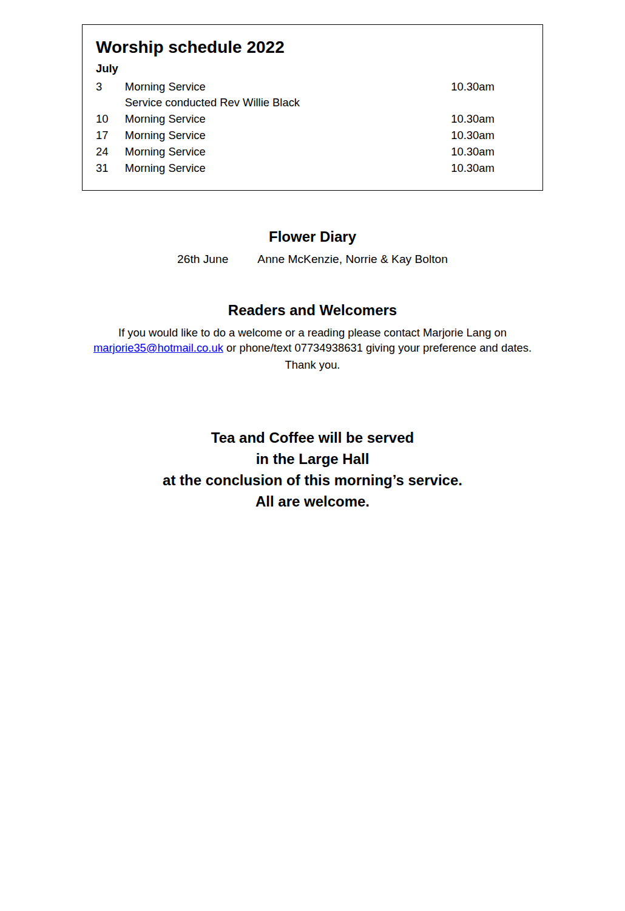Worship schedule 2022
July
| 3 | Morning Service | 10.30am |
| | Service conducted Rev Willie Black | |
| 10 | Morning Service | 10.30am |
| 17 | Morning Service | 10.30am |
| 24 | Morning Service | 10.30am |
| 31 | Morning Service | 10.30am |
Flower Diary
26th June Anne McKenzie, Norrie & Kay Bolton
Readers and Welcomers
If you would like to do a welcome or a reading please contact Marjorie Lang on marjorie35@hotmail.co.uk or phone/text 07734938631 giving your preference and dates.
Thank you.
Tea and Coffee will be served
in the Large Hall
at the conclusion of this morning’s service.
All are welcome.